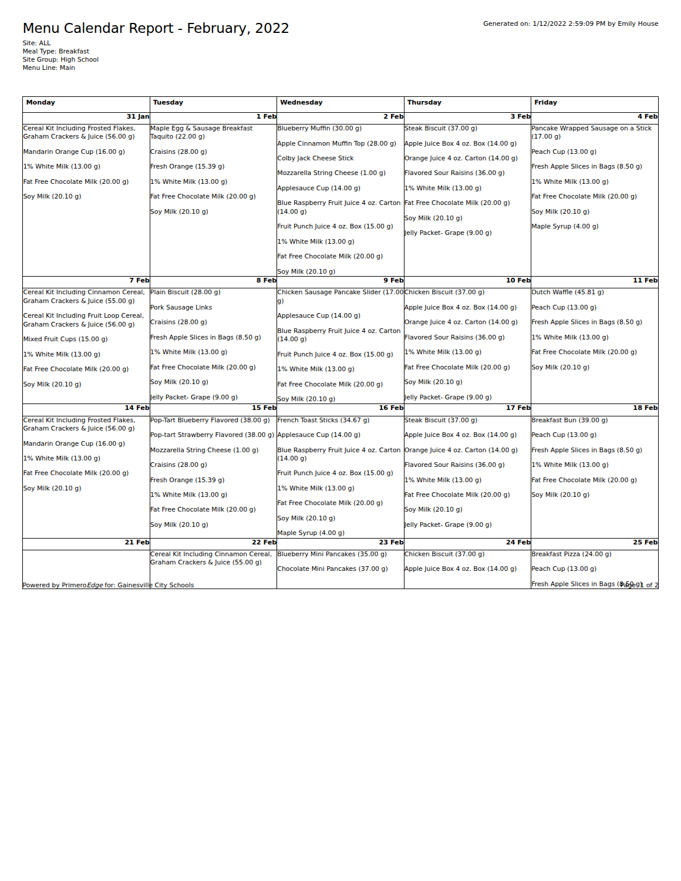Generated on: 1/12/2022 2:59:09 PM by Emily House
Menu Calendar Report - February, 2022
Site: ALL
Meal Type: Breakfast
Site Group: High School
Menu Line: Main
| Monday | Tuesday | Wednesday | Thursday | Friday |
| --- | --- | --- | --- | --- |
| 31 Jan | 1 Feb | 2 Feb | 3 Feb | 4 Feb |
| Cereal Kit Including Frosted Flakes, Graham Crackers & Juice (56.00 g) Mandarin Orange Cup (16.00 g) 1% White Milk (13.00 g) Fat Free Chocolate Milk (20.00 g) Soy Milk (20.10 g) | Maple Egg & Sausage Breakfast Taquito (22.00 g) Craisins (28.00 g) Fresh Orange (15.39 g) 1% White Milk (13.00 g) Fat Free Chocolate Milk (20.00 g) Soy Milk (20.10 g) | Blueberry Muffin (30.00 g) Apple Cinnamon Muffin Top (28.00 g) Colby Jack Cheese Stick Mozzarella String Cheese (1.00 g) Applesauce Cup (14.00 g) Blue Raspberry Fruit Juice 4 oz. Carton (14.00 g) Fruit Punch Juice 4 oz. Box (15.00 g) 1% White Milk (13.00 g) Fat Free Chocolate Milk (20.00 g) Soy Milk (20.10 g) | Steak Biscuit (37.00 g) Apple Juice Box 4 oz. Box (14.00 g) Orange Juice 4 oz. Carton (14.00 g) Flavored Sour Raisins (36.00 g) 1% White Milk (13.00 g) Fat Free Chocolate Milk (20.00 g) Soy Milk (20.10 g) Jelly Packet- Grape (9.00 g) | Pancake Wrapped Sausage on a Stick (17.00 g) Peach Cup (13.00 g) Fresh Apple Slices in Bags (8.50 g) 1% White Milk (13.00 g) Fat Free Chocolate Milk (20.00 g) Soy Milk (20.10 g) Maple Syrup (4.00 g) |
| 7 Feb | 8 Feb | 9 Feb | 10 Feb | 11 Feb |
| Cereal Kit Including Cinnamon Cereal, Graham Crackers & Juice (55.00 g) Cereal Kit Including Fruit Loop Cereal, Graham Crackers & Juice (56.00 g) Mixed Fruit Cups (15.00 g) 1% White Milk (13.00 g) Fat Free Chocolate Milk (20.00 g) Soy Milk (20.10 g) | Plain Biscuit (28.00 g) Pork Sausage Links Craisins (28.00 g) Fresh Apple Slices in Bags (8.50 g) 1% White Milk (13.00 g) Fat Free Chocolate Milk (20.00 g) Soy Milk (20.10 g) Jelly Packet- Grape (9.00 g) | Chicken Sausage Pancake Slider (17.00 g) Applesauce Cup (14.00 g) Blue Raspberry Fruit Juice 4 oz. Carton (14.00 g) Fruit Punch Juice 4 oz. Box (15.00 g) 1% White Milk (13.00 g) Fat Free Chocolate Milk (20.00 g) Soy Milk (20.10 g) | Chicken Biscuit (37.00 g) Apple Juice Box 4 oz. Box (14.00 g) Orange Juice 4 oz. Carton (14.00 g) Flavored Sour Raisins (36.00 g) 1% White Milk (13.00 g) Fat Free Chocolate Milk (20.00 g) Soy Milk (20.10 g) Jelly Packet- Grape (9.00 g) | Dutch Waffle (45.81 g) Peach Cup (13.00 g) Fresh Apple Slices in Bags (8.50 g) 1% White Milk (13.00 g) Fat Free Chocolate Milk (20.00 g) Soy Milk (20.10 g) |
| 14 Feb | 15 Feb | 16 Feb | 17 Feb | 18 Feb |
| Cereal Kit Including Frosted Flakes, Graham Crackers & Juice (56.00 g) Mandarin Orange Cup (16.00 g) 1% White Milk (13.00 g) Fat Free Chocolate Milk (20.00 g) Soy Milk (20.10 g) | Pop-Tart Blueberry Flavored (38.00 g) Pop-tart Strawberry Flavored (38.00 g) Mozzarella String Cheese (1.00 g) Craisins (28.00 g) Fresh Orange (15.39 g) 1% White Milk (13.00 g) Fat Free Chocolate Milk (20.00 g) Soy Milk (20.10 g) | French Toast Sticks (34.67 g) Applesauce Cup (14.00 g) Blue Raspberry Fruit Juice 4 oz. Carton (14.00 g) Fruit Punch Juice 4 oz. Box (15.00 g) 1% White Milk (13.00 g) Fat Free Chocolate Milk (20.00 g) Soy Milk (20.10 g) Maple Syrup (4.00 g) | Steak Biscuit (37.00 g) Apple Juice Box 4 oz. Box (14.00 g) Orange Juice 4 oz. Carton (14.00 g) Flavored Sour Raisins (36.00 g) 1% White Milk (13.00 g) Fat Free Chocolate Milk (20.00 g) Soy Milk (20.10 g) Jelly Packet- Grape (9.00 g) | Breakfast Bun (39.00 g) Peach Cup (13.00 g) Fresh Apple Slices in Bags (8.50 g) 1% White Milk (13.00 g) Fat Free Chocolate Milk (20.00 g) Soy Milk (20.10 g) |
| 21 Feb | 22 Feb | 23 Feb | 24 Feb | 25 Feb |
| | Cereal Kit Including Cinnamon Cereal, Graham Crackers & Juice (55.00 g) | Blueberry Mini Pancakes (35.00 g) Chocolate Mini Pancakes (37.00 g) | Chicken Biscuit (37.00 g) Apple Juice Box 4 oz. Box (14.00 g) | Breakfast Pizza (24.00 g) Peach Cup (13.00 g) Fresh Apple Slices in Bags (8.50 g) |
Powered by PrimeroEdge for: Gainesville City Schools
Page: 1 of 2